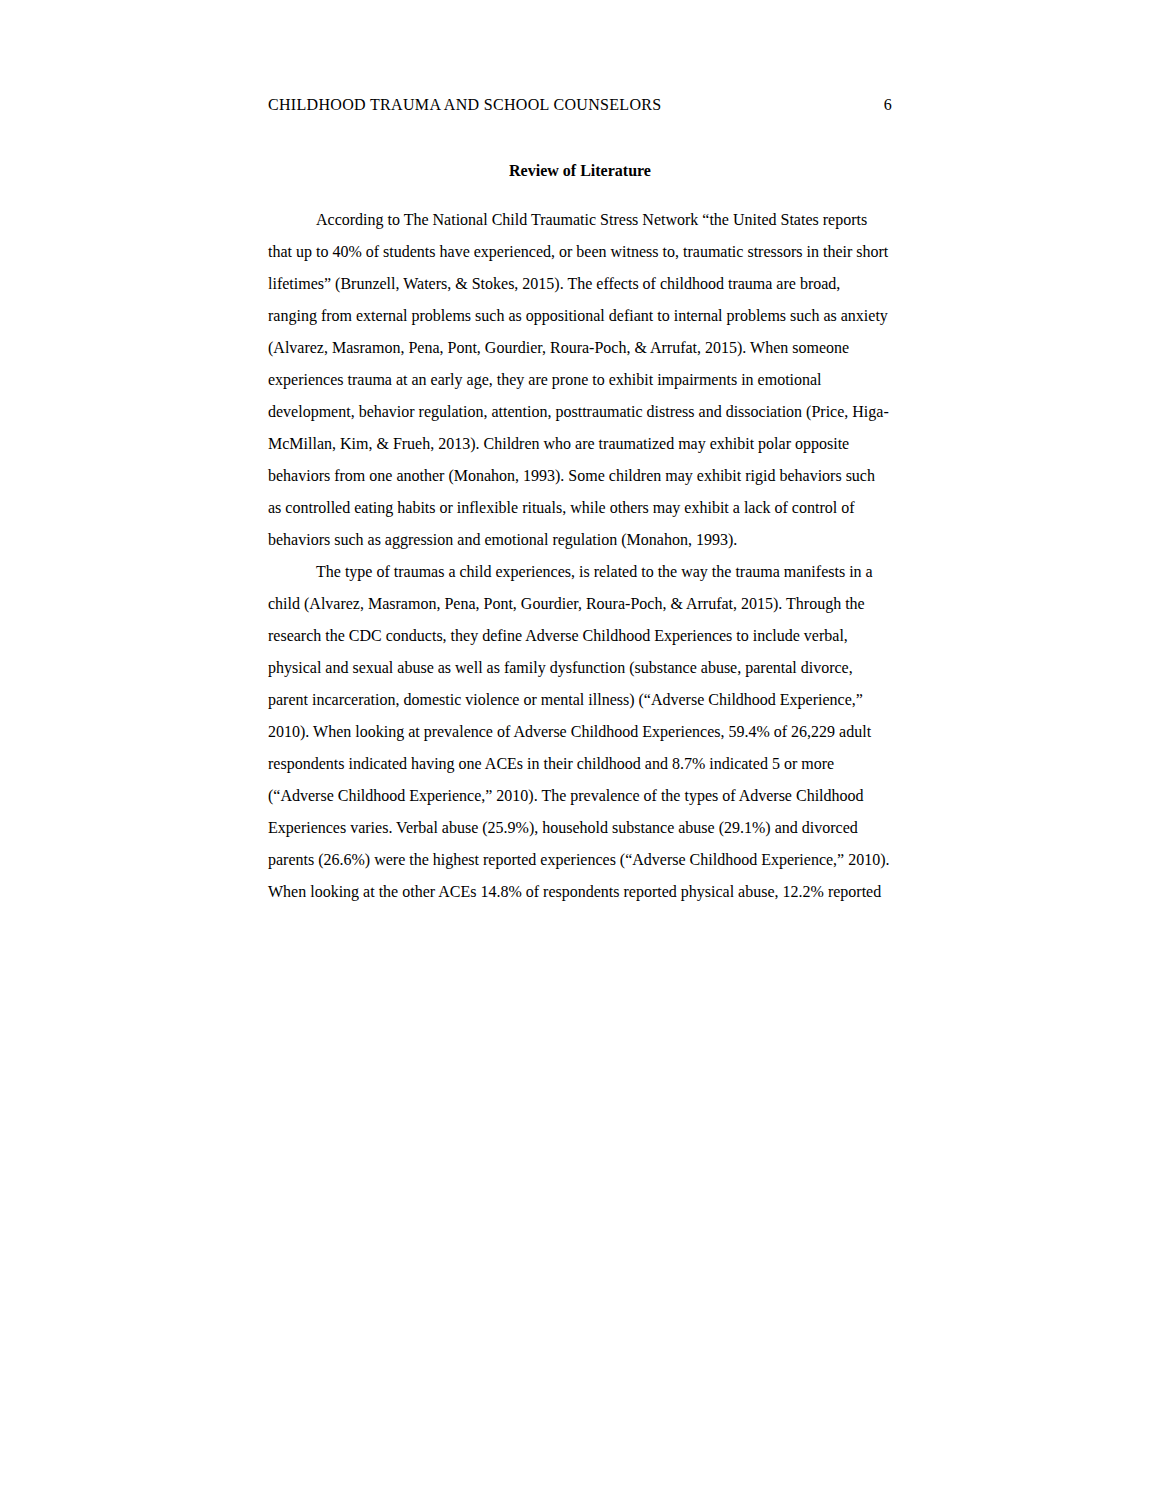Childhood Trauma and School Counselors 6
Review of Literature
According to The National Child Traumatic Stress Network “the United States reports that up to 40% of students have experienced, or been witness to, traumatic stressors in their short lifetimes” (Brunzell, Waters, & Stokes, 2015). The effects of childhood trauma are broad, ranging from external problems such as oppositional defiant to internal problems such as anxiety (Alvarez, Masramon, Pena, Pont, Gourdier, Roura-Poch, & Arrufat, 2015). When someone experiences trauma at an early age, they are prone to exhibit impairments in emotional development, behavior regulation, attention, posttraumatic distress and dissociation (Price, Higa-McMillan, Kim, & Frueh, 2013). Children who are traumatized may exhibit polar opposite behaviors from one another (Monahon, 1993). Some children may exhibit rigid behaviors such as controlled eating habits or inflexible rituals, while others may exhibit a lack of control of behaviors such as aggression and emotional regulation (Monahon, 1993).
The type of traumas a child experiences, is related to the way the trauma manifests in a child (Alvarez, Masramon, Pena, Pont, Gourdier, Roura-Poch, & Arrufat, 2015). Through the research the CDC conducts, they define Adverse Childhood Experiences to include verbal, physical and sexual abuse as well as family dysfunction (substance abuse, parental divorce, parent incarceration, domestic violence or mental illness) (“Adverse Childhood Experience,” 2010). When looking at prevalence of Adverse Childhood Experiences, 59.4% of 26,229 adult respondents indicated having one ACEs in their childhood and 8.7% indicated 5 or more (“Adverse Childhood Experience,” 2010). The prevalence of the types of Adverse Childhood Experiences varies. Verbal abuse (25.9%), household substance abuse (29.1%) and divorced parents (26.6%) were the highest reported experiences (“Adverse Childhood Experience,” 2010). When looking at the other ACEs 14.8% of respondents reported physical abuse, 12.2% reported